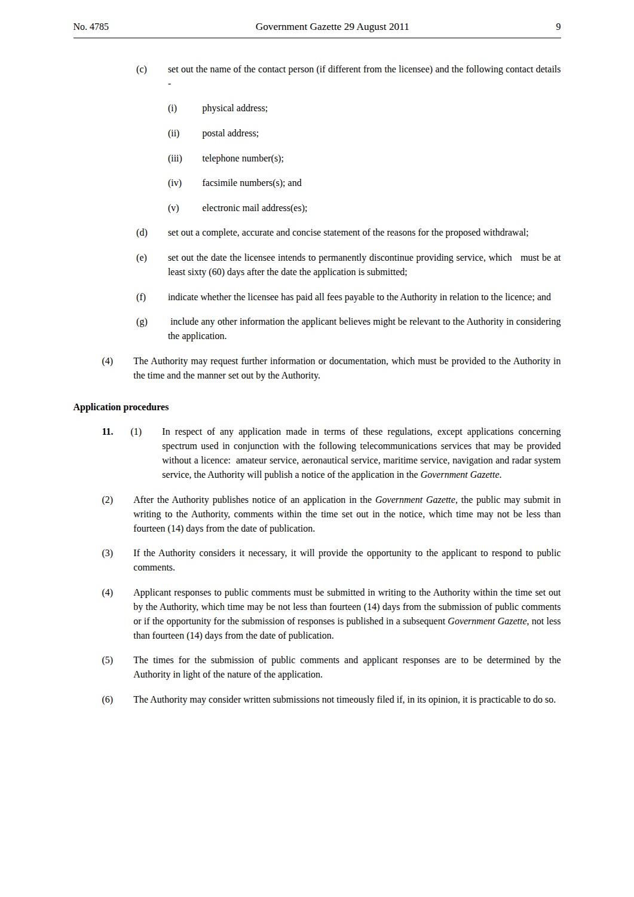No. 4785 Government Gazette 29 August 2011 9
(c) set out the name of the contact person (if different from the licensee) and the following contact details -
(i) physical address;
(ii) postal address;
(iii) telephone number(s);
(iv) facsimile numbers(s); and
(v) electronic mail address(es);
(d) set out a complete, accurate and concise statement of the reasons for the proposed withdrawal;
(e) set out the date the licensee intends to permanently discontinue providing service, which must be at least sixty (60) days after the date the application is submitted;
(f) indicate whether the licensee has paid all fees payable to the Authority in relation to the licence; and
(g) include any other information the applicant believes might be relevant to the Authority in considering the application.
(4) The Authority may request further information or documentation, which must be provided to the Authority in the time and the manner set out by the Authority.
Application procedures
11. (1) In respect of any application made in terms of these regulations, except applications concerning spectrum used in conjunction with the following telecommunications services that may be provided without a licence: amateur service, aeronautical service, maritime service, navigation and radar system service, the Authority will publish a notice of the application in the Government Gazette.
(2) After the Authority publishes notice of an application in the Government Gazette, the public may submit in writing to the Authority, comments within the time set out in the notice, which time may not be less than fourteen (14) days from the date of publication.
(3) If the Authority considers it necessary, it will provide the opportunity to the applicant to respond to public comments.
(4) Applicant responses to public comments must be submitted in writing to the Authority within the time set out by the Authority, which time may be not less than fourteen (14) days from the submission of public comments or if the opportunity for the submission of responses is published in a subsequent Government Gazette, not less than fourteen (14) days from the date of publication.
(5) The times for the submission of public comments and applicant responses are to be determined by the Authority in light of the nature of the application.
(6) The Authority may consider written submissions not timeously filed if, in its opinion, it is practicable to do so.